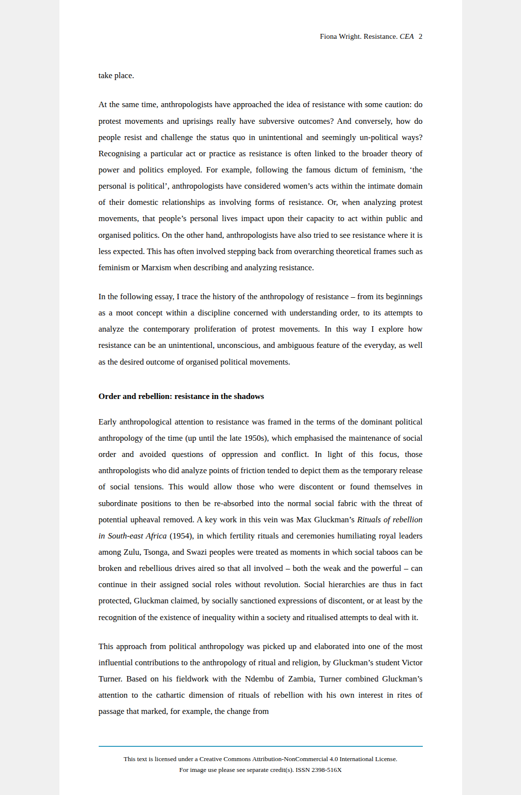Fiona Wright. Resistance. CEA 2
take place.
At the same time, anthropologists have approached the idea of resistance with some caution: do protest movements and uprisings really have subversive outcomes? And conversely, how do people resist and challenge the status quo in unintentional and seemingly un-political ways? Recognising a particular act or practice as resistance is often linked to the broader theory of power and politics employed. For example, following the famous dictum of feminism, ‘the personal is political’, anthropologists have considered women’s acts within the intimate domain of their domestic relationships as involving forms of resistance. Or, when analyzing protest movements, that people’s personal lives impact upon their capacity to act within public and organised politics. On the other hand, anthropologists have also tried to see resistance where it is less expected. This has often involved stepping back from overarching theoretical frames such as feminism or Marxism when describing and analyzing resistance.
In the following essay, I trace the history of the anthropology of resistance – from its beginnings as a moot concept within a discipline concerned with understanding order, to its attempts to analyze the contemporary proliferation of protest movements. In this way I explore how resistance can be an unintentional, unconscious, and ambiguous feature of the everyday, as well as the desired outcome of organised political movements.
Order and rebellion: resistance in the shadows
Early anthropological attention to resistance was framed in the terms of the dominant political anthropology of the time (up until the late 1950s), which emphasised the maintenance of social order and avoided questions of oppression and conflict. In light of this focus, those anthropologists who did analyze points of friction tended to depict them as the temporary release of social tensions. This would allow those who were discontent or found themselves in subordinate positions to then be re-absorbed into the normal social fabric with the threat of potential upheaval removed. A key work in this vein was Max Gluckman’s Rituals of rebellion in South-east Africa (1954), in which fertility rituals and ceremonies humiliating royal leaders among Zulu, Tsonga, and Swazi peoples were treated as moments in which social taboos can be broken and rebellious drives aired so that all involved – both the weak and the powerful – can continue in their assigned social roles without revolution. Social hierarchies are thus in fact protected, Gluckman claimed, by socially sanctioned expressions of discontent, or at least by the recognition of the existence of inequality within a society and ritualised attempts to deal with it.
This approach from political anthropology was picked up and elaborated into one of the most influential contributions to the anthropology of ritual and religion, by Gluckman’s student Victor Turner. Based on his fieldwork with the Ndembu of Zambia, Turner combined Gluckman’s attention to the cathartic dimension of rituals of rebellion with his own interest in rites of passage that marked, for example, the change from
This text is licensed under a Creative Commons Attribution-NonCommercial 4.0 International License.
For image use please see separate credit(s). ISSN 2398-516X